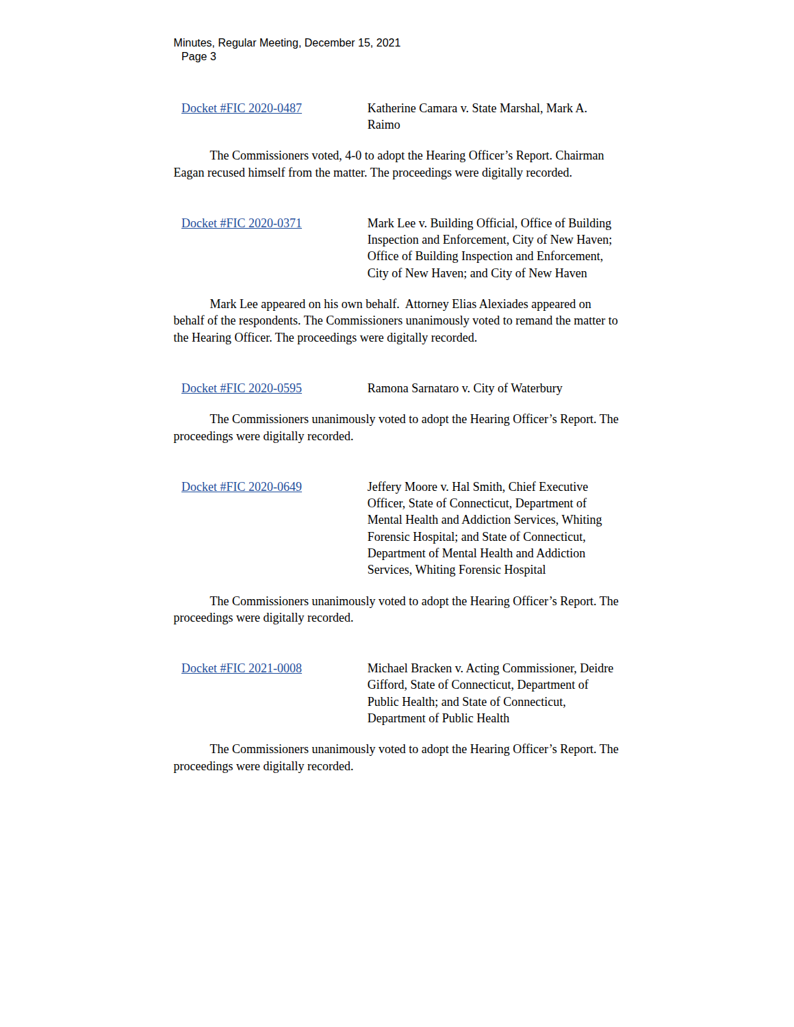Minutes, Regular Meeting, December 15, 2021
Page 3
Docket #FIC 2020-0487
Katherine Camara v. State Marshal, Mark A. Raimo
The Commissioners voted, 4-0 to adopt the Hearing Officer’s Report. Chairman Eagan recused himself from the matter. The proceedings were digitally recorded.
Docket #FIC 2020-0371
Mark Lee v. Building Official, Office of Building Inspection and Enforcement, City of New Haven; Office of Building Inspection and Enforcement, City of New Haven; and City of New Haven
Mark Lee appeared on his own behalf. Attorney Elias Alexiades appeared on behalf of the respondents. The Commissioners unanimously voted to remand the matter to the Hearing Officer. The proceedings were digitally recorded.
Docket #FIC 2020-0595
Ramona Sarnataro v. City of Waterbury
The Commissioners unanimously voted to adopt the Hearing Officer’s Report. The proceedings were digitally recorded.
Docket #FIC 2020-0649
Jeffery Moore v. Hal Smith, Chief Executive Officer, State of Connecticut, Department of Mental Health and Addiction Services, Whiting Forensic Hospital; and State of Connecticut, Department of Mental Health and Addiction Services, Whiting Forensic Hospital
The Commissioners unanimously voted to adopt the Hearing Officer’s Report. The proceedings were digitally recorded.
Docket #FIC 2021-0008
Michael Bracken v. Acting Commissioner, Deidre Gifford, State of Connecticut, Department of Public Health; and State of Connecticut, Department of Public Health
The Commissioners unanimously voted to adopt the Hearing Officer’s Report. The proceedings were digitally recorded.